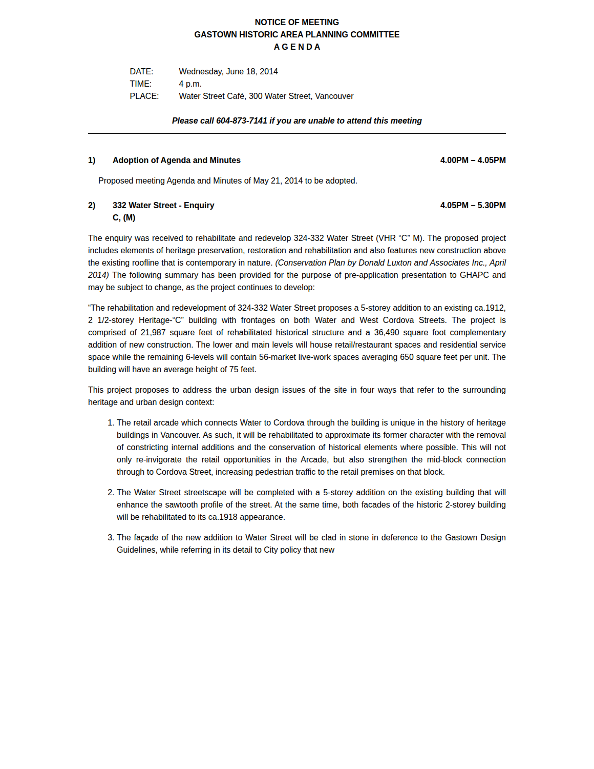NOTICE OF MEETING
GASTOWN HISTORIC AREA PLANNING COMMITTEE
A G E N D A
| DATE: | Wednesday, June 18, 2014 |
| TIME: | 4 p.m. |
| PLACE: | Water Street Café, 300 Water Street, Vancouver |
Please call 604-873-7141 if you are unable to attend this meeting
1) Adoption of Agenda and Minutes 4.00PM – 4.05PM
Proposed meeting Agenda and Minutes of May 21, 2014 to be adopted.
2) 332 Water Street - Enquiry 4.05PM – 5.30PM
C, (M)
The enquiry was received to rehabilitate and redevelop 324-332 Water Street (VHR “C” M). The proposed project includes elements of heritage preservation, restoration and rehabilitation and also features new construction above the existing roofline that is contemporary in nature. (Conservation Plan by Donald Luxton and Associates Inc., April 2014) The following summary has been provided for the purpose of pre-application presentation to GHAPC and may be subject to change, as the project continues to develop:
“The rehabilitation and redevelopment of 324-332 Water Street proposes a 5-storey addition to an existing ca.1912, 2 1/2-storey Heritage-“C” building with frontages on both Water and West Cordova Streets. The project is comprised of 21,987 square feet of rehabilitated historical structure and a 36,490 square foot complementary addition of new construction. The lower and main levels will house retail/restaurant spaces and residential service space while the remaining 6-levels will contain 56-market live-work spaces averaging 650 square feet per unit. The building will have an average height of 75 feet.
This project proposes to address the urban design issues of the site in four ways that refer to the surrounding heritage and urban design context:
The retail arcade which connects Water to Cordova through the building is unique in the history of heritage buildings in Vancouver. As such, it will be rehabilitated to approximate its former character with the removal of constricting internal additions and the conservation of historical elements where possible. This will not only re-invigorate the retail opportunities in the Arcade, but also strengthen the mid-block connection through to Cordova Street, increasing pedestrian traffic to the retail premises on that block.
The Water Street streetscape will be completed with a 5-storey addition on the existing building that will enhance the sawtooth profile of the street. At the same time, both facades of the historic 2-storey building will be rehabilitated to its ca.1918 appearance.
The façade of the new addition to Water Street will be clad in stone in deference to the Gastown Design Guidelines, while referring in its detail to City policy that new